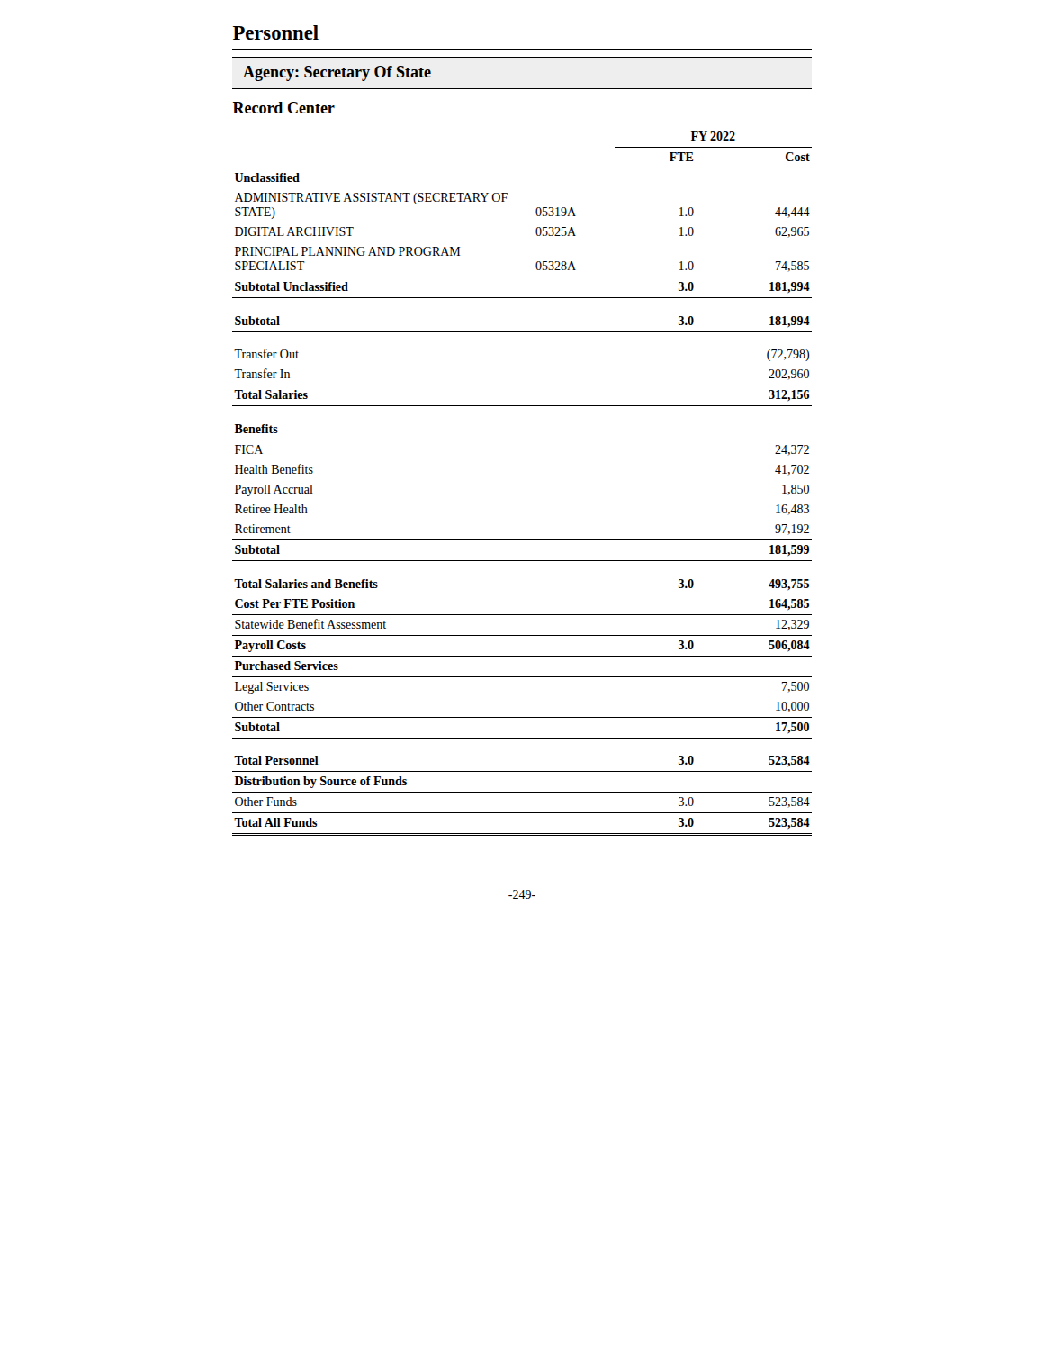Personnel
Agency: Secretary Of State
Record Center
| | | FY 2022 |
| --- | --- | --- |
| | | FTE | Cost |
| Unclassified | | | |
| ADMINISTRATIVE ASSISTANT (SECRETARY OF STATE) | 05319A | 1.0 | 44,444 |
| DIGITAL ARCHIVIST | 05325A | 1.0 | 62,965 |
| PRINCIPAL PLANNING AND PROGRAM SPECIALIST | 05328A | 1.0 | 74,585 |
| Subtotal Unclassified | | 3.0 | 181,994 |
| Subtotal | | 3.0 | 181,994 |
| Transfer Out | | | (72,798) |
| Transfer In | | | 202,960 |
| Total Salaries | | | 312,156 |
| Benefits | | | |
| FICA | | | 24,372 |
| Health Benefits | | | 41,702 |
| Payroll Accrual | | | 1,850 |
| Retiree Health | | | 16,483 |
| Retirement | | | 97,192 |
| Subtotal | | | 181,599 |
| Total Salaries and Benefits | | 3.0 | 493,755 |
| Cost Per FTE Position | | | 164,585 |
| Statewide Benefit Assessment | | | 12,329 |
| Payroll Costs | | 3.0 | 506,084 |
| Purchased Services | | | |
| Legal Services | | | 7,500 |
| Other Contracts | | | 10,000 |
| Subtotal | | | 17,500 |
| Total Personnel | | 3.0 | 523,584 |
| Distribution by Source of Funds | | | |
| Other Funds | | 3.0 | 523,584 |
| Total All Funds | | 3.0 | 523,584 |
-249-